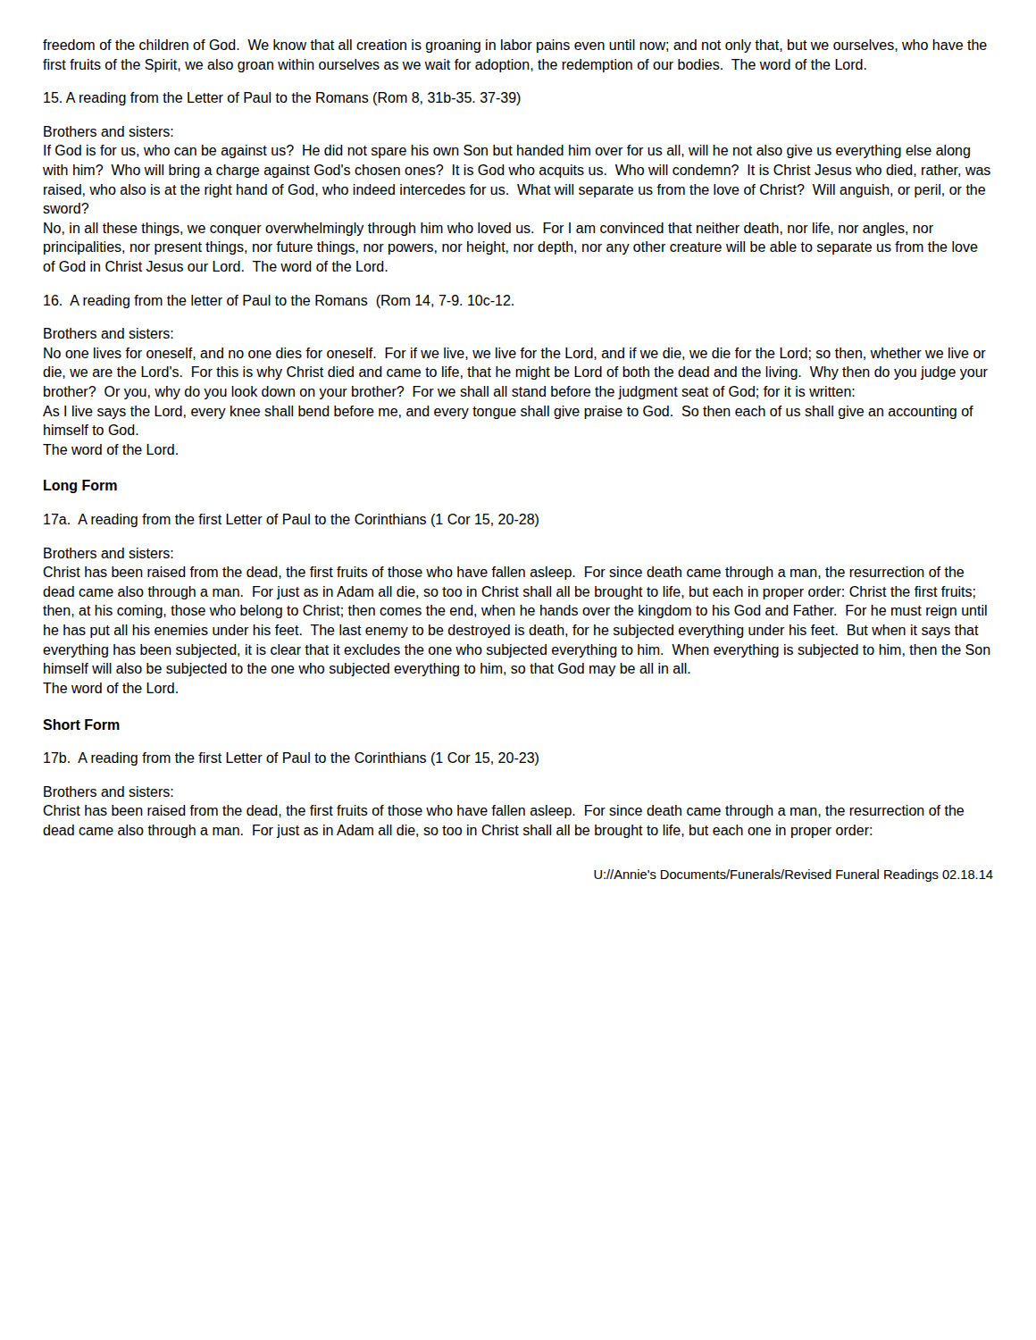freedom of the children of God. We know that all creation is groaning in labor pains even until now; and not only that, but we ourselves, who have the first fruits of the Spirit, we also groan within ourselves as we wait for adoption, the redemption of our bodies. The word of the Lord.
15. A reading from the Letter of Paul to the Romans (Rom 8, 31b-35. 37-39)
Brothers and sisters:
If God is for us, who can be against us? He did not spare his own Son but handed him over for us all, will he not also give us everything else along with him? Who will bring a charge against God's chosen ones? It is God who acquits us. Who will condemn? It is Christ Jesus who died, rather, was raised, who also is at the right hand of God, who indeed intercedes for us. What will separate us from the love of Christ? Will anguish, or peril, or the sword?
No, in all these things, we conquer overwhelmingly through him who loved us. For I am convinced that neither death, nor life, nor angles, nor principalities, nor present things, nor future things, nor powers, nor height, nor depth, nor any other creature will be able to separate us from the love of God in Christ Jesus our Lord. The word of the Lord.
16. A reading from the letter of Paul to the Romans (Rom 14, 7-9. 10c-12.
Brothers and sisters:
No one lives for oneself, and no one dies for oneself. For if we live, we live for the Lord, and if we die, we die for the Lord; so then, whether we live or die, we are the Lord's. For this is why Christ died and came to life, that he might be Lord of both the dead and the living. Why then do you judge your brother? Or you, why do you look down on your brother? For we shall all stand before the judgment seat of God; for it is written:
As I live says the Lord, every knee shall bend before me, and every tongue shall give praise to God. So then each of us shall give an accounting of himself to God.
The word of the Lord.
Long Form
17a. A reading from the first Letter of Paul to the Corinthians (1 Cor 15, 20-28)
Brothers and sisters:
Christ has been raised from the dead, the first fruits of those who have fallen asleep. For since death came through a man, the resurrection of the dead came also through a man. For just as in Adam all die, so too in Christ shall all be brought to life, but each in proper order: Christ the first fruits; then, at his coming, those who belong to Christ; then comes the end, when he hands over the kingdom to his God and Father. For he must reign until he has put all his enemies under his feet. The last enemy to be destroyed is death, for he subjected everything under his feet. But when it says that everything has been subjected, it is clear that it excludes the one who subjected everything to him. When everything is subjected to him, then the Son himself will also be subjected to the one who subjected everything to him, so that God may be all in all.
The word of the Lord.
Short Form
17b. A reading from the first Letter of Paul to the Corinthians (1 Cor 15, 20-23)
Brothers and sisters:
Christ has been raised from the dead, the first fruits of those who have fallen asleep. For since death came through a man, the resurrection of the dead came also through a man. For just as in Adam all die, so too in Christ shall all be brought to life, but each one in proper order:
U://Annie's Documents/Funerals/Revised Funeral Readings 02.18.14